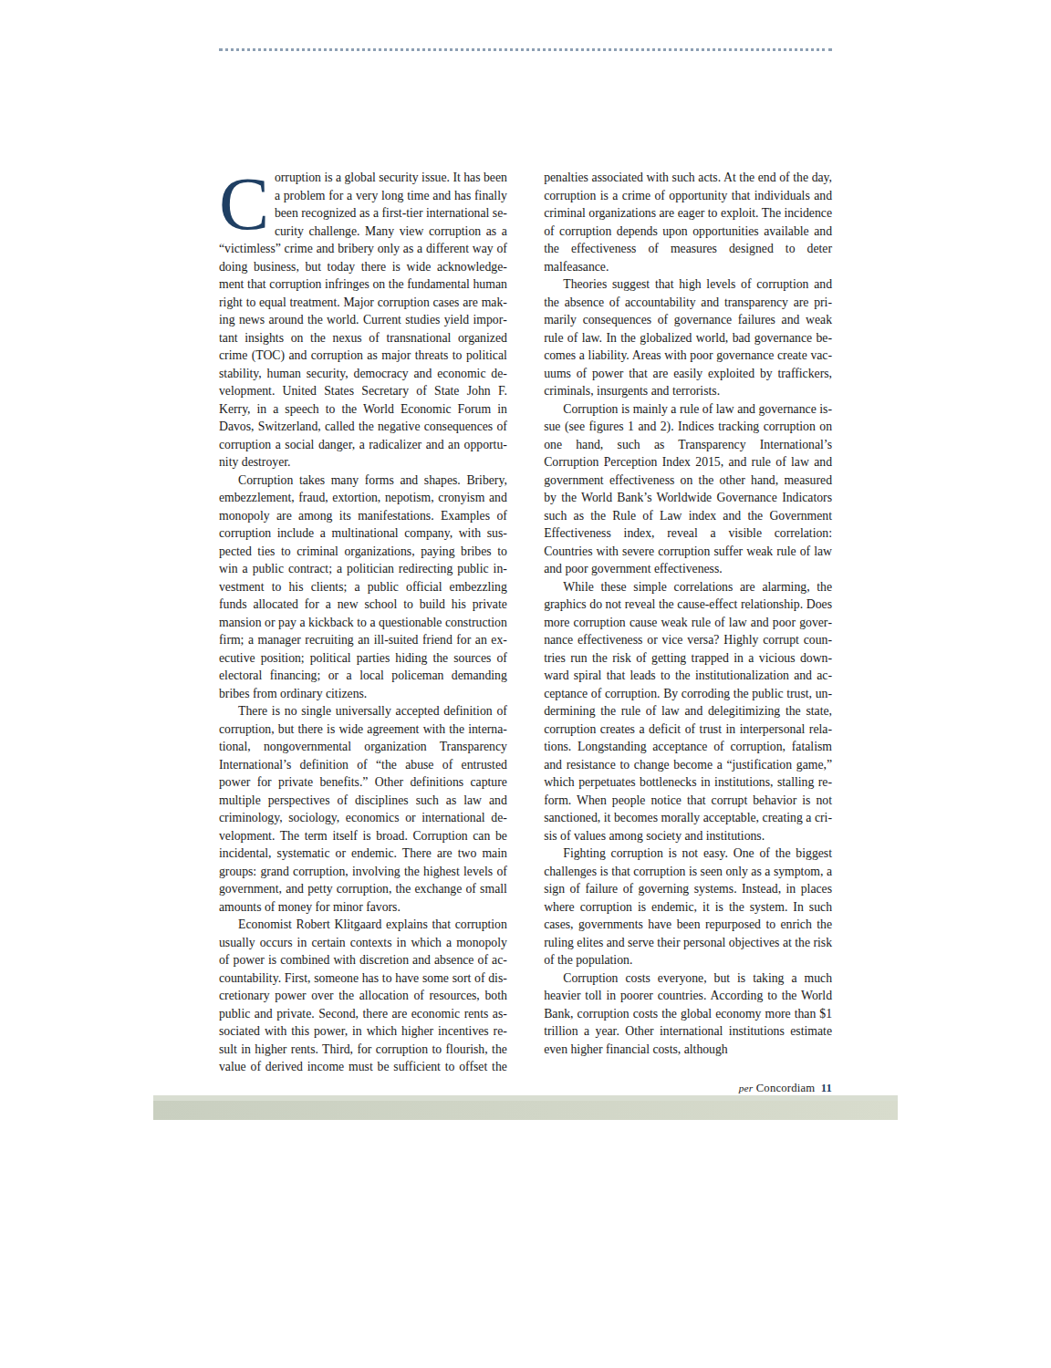Corruption is a global security issue. It has been a problem for a very long time and has finally been recognized as a first-tier international security challenge. Many view corruption as a “victimless” crime and bribery only as a different way of doing business, but today there is wide acknowledgement that corruption infringes on the fundamental human right to equal treatment. Major corruption cases are making news around the world. Current studies yield important insights on the nexus of transnational organized crime (TOC) and corruption as major threats to political stability, human security, democracy and economic development. United States Secretary of State John F. Kerry, in a speech to the World Economic Forum in Davos, Switzerland, called the negative consequences of corruption a social danger, a radicalizer and an opportunity destroyer.
Corruption takes many forms and shapes. Bribery, embezzlement, fraud, extortion, nepotism, cronyism and monopoly are among its manifestations. Examples of corruption include a multinational company, with suspected ties to criminal organizations, paying bribes to win a public contract; a politician redirecting public investment to his clients; a public official embezzling funds allocated for a new school to build his private mansion or pay a kickback to a questionable construction firm; a manager recruiting an ill-suited friend for an executive position; political parties hiding the sources of electoral financing; or a local policeman demanding bribes from ordinary citizens.
There is no single universally accepted definition of corruption, but there is wide agreement with the international, nongovernmental organization Transparency International’s definition of “the abuse of entrusted power for private benefits.” Other definitions capture multiple perspectives of disciplines such as law and criminology, sociology, economics or international development. The term itself is broad. Corruption can be incidental, systematic or endemic. There are two main groups: grand corruption, involving the highest levels of government, and petty corruption, the exchange of small amounts of money for minor favors.
Economist Robert Klitgaard explains that corruption usually occurs in certain contexts in which a monopoly of power is combined with discretion and absence of accountability. First, someone has to have some sort of discretionary power over the allocation of resources, both public and private. Second, there are economic rents associated with this power, in which higher incentives result in higher rents. Third, for corruption to flourish, the value of derived income must be sufficient to offset the penalties associated with such acts. At the end of the day, corruption is a crime of opportunity that individuals and criminal organizations are eager to exploit. The incidence of corruption depends upon opportunities available and the effectiveness of measures designed to deter malfeasance.
Theories suggest that high levels of corruption and the absence of accountability and transparency are primarily consequences of governance failures and weak rule of law. In the globalized world, bad governance becomes a liability. Areas with poor governance create vacuums of power that are easily exploited by traffickers, criminals, insurgents and terrorists.
Corruption is mainly a rule of law and governance issue (see figures 1 and 2). Indices tracking corruption on one hand, such as Transparency International’s Corruption Perception Index 2015, and rule of law and government effectiveness on the other hand, measured by the World Bank’s Worldwide Governance Indicators such as the Rule of Law index and the Government Effectiveness index, reveal a visible correlation: Countries with severe corruption suffer weak rule of law and poor government effectiveness.
While these simple correlations are alarming, the graphics do not reveal the cause-effect relationship. Does more corruption cause weak rule of law and poor governance effectiveness or vice versa? Highly corrupt countries run the risk of getting trapped in a vicious downward spiral that leads to the institutionalization and acceptance of corruption. By corroding the public trust, undermining the rule of law and delegitimizing the state, corruption creates a deficit of trust in interpersonal relations. Longstanding acceptance of corruption, fatalism and resistance to change become a “justification game,” which perpetuates bottlenecks in institutions, stalling reform. When people notice that corrupt behavior is not sanctioned, it becomes morally acceptable, creating a crisis of values among society and institutions.
Fighting corruption is not easy. One of the biggest challenges is that corruption is seen only as a symptom, a sign of failure of governing systems. Instead, in places where corruption is endemic, it is the system. In such cases, governments have been repurposed to enrich the ruling elites and serve their personal objectives at the risk of the population.
Corruption costs everyone, but is taking a much heavier toll in poorer countries. According to the World Bank, corruption costs the global economy more than $1 trillion a year. Other international institutions estimate even higher financial costs, although
per Concordiam 11